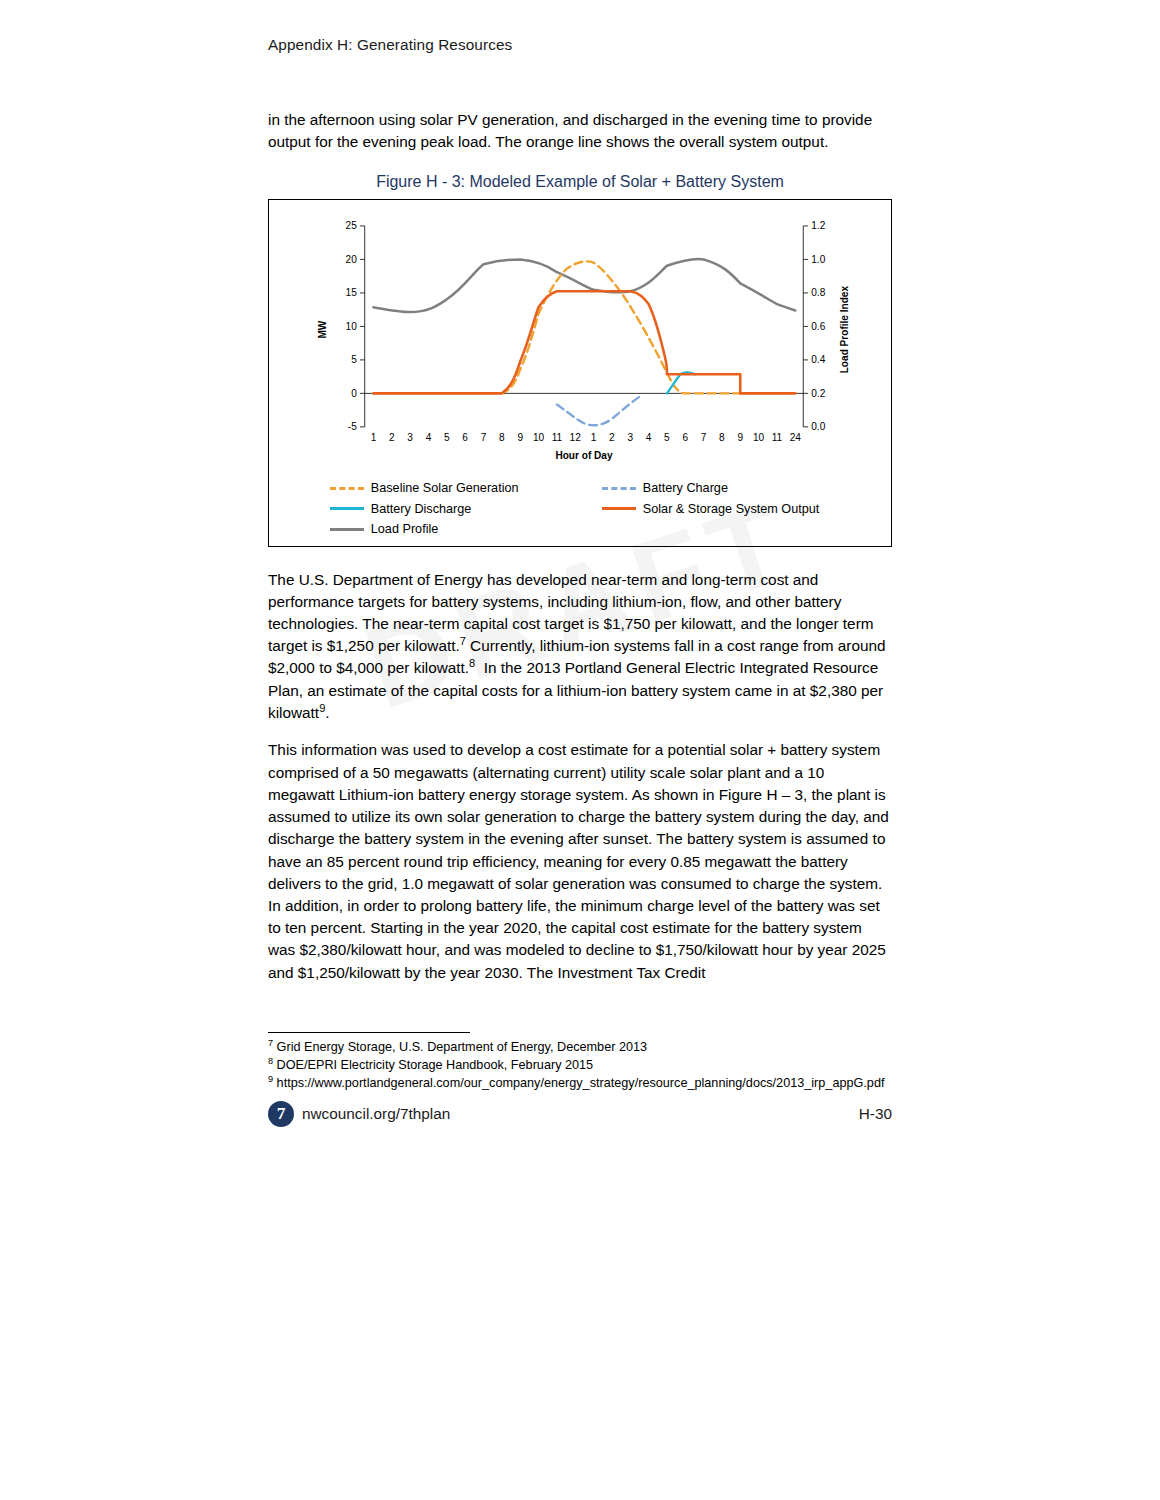DRAFT
Appendix H: Generating Resources
in the afternoon using solar PV generation, and discharged in the evening time to provide output for the evening peak load. The orange line shows the overall system output.
Figure H - 3: Modeled Example of Solar + Battery System
25 20 15 10 5 0 -5 1.2 1.0 0.8 0.6 0.4 0.2 0.0 MW Load Profile Index Hour of Day 1 2 3 4 5 6 7 8 9 10 11 12 1 2 3 4 5 6 7 8 9 10 11 24
Baseline Solar Generation
Battery Charge
Battery Discharge
Solar & Storage System Output
Load Profile
The U.S. Department of Energy has developed near-term and long-term cost and performance targets for battery systems, including lithium-ion, flow, and other battery technologies. The near-term capital cost target is $1,750 per kilowatt, and the longer term target is $1,250 per kilowatt.7 Currently, lithium-ion systems fall in a cost range from around $2,000 to $4,000 per kilowatt.8 In the 2013 Portland General Electric Integrated Resource Plan, an estimate of the capital costs for a lithium-ion battery system came in at $2,380 per kilowatt9.
This information was used to develop a cost estimate for a potential solar + battery system comprised of a 50 megawatts (alternating current) utility scale solar plant and a 10 megawatt Lithium-ion battery energy storage system. As shown in Figure H – 3, the plant is assumed to utilize its own solar generation to charge the battery system during the day, and discharge the battery system in the evening after sunset. The battery system is assumed to have an 85 percent round trip efficiency, meaning for every 0.85 megawatt the battery delivers to the grid, 1.0 megawatt of solar generation was consumed to charge the system. In addition, in order to prolong battery life, the minimum charge level of the battery was set to ten percent. Starting in the year 2020, the capital cost estimate for the battery system was $2,380/kilowatt hour, and was modeled to decline to $1,750/kilowatt hour by year 2025 and $1,250/kilowatt by the year 2030. The Investment Tax Credit
7 Grid Energy Storage, U.S. Department of Energy, December 2013
8 DOE/EPRI Electricity Storage Handbook, February 2015
9 https://www.portlandgeneral.com/our_company/energy_strategy/resource_planning/docs/2013_irp_appG.pdf
7 nwcouncil.org/7thplan
H-30